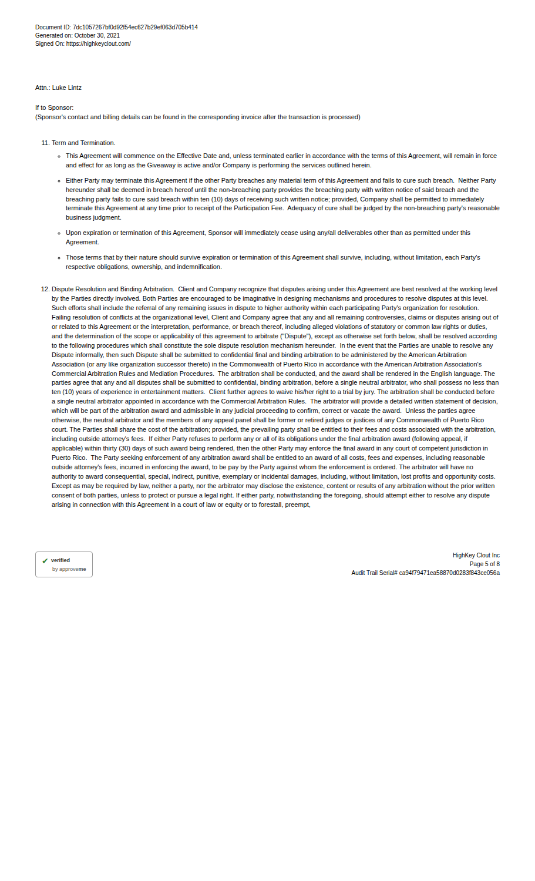Document ID: 7dc1057267bf0d92f54ec627b29ef063d705b414
Generated on: October 30, 2021
Signed On: https://highkeyclout.com/
Attn.: Luke Lintz
If to Sponsor:
(Sponsor's contact and billing details can be found in the corresponding invoice after the transaction is processed)
Term and Termination.
This Agreement will commence on the Effective Date and, unless terminated earlier in accordance with the terms of this Agreement, will remain in force and effect for as long as the Giveaway is active and/or Company is performing the services outlined herein.
Either Party may terminate this Agreement if the other Party breaches any material term of this Agreement and fails to cure such breach. Neither Party hereunder shall be deemed in breach hereof until the non-breaching party provides the breaching party with written notice of said breach and the breaching party fails to cure said breach within ten (10) days of receiving such written notice; provided, Company shall be permitted to immediately terminate this Agreement at any time prior to receipt of the Participation Fee. Adequacy of cure shall be judged by the non-breaching party's reasonable business judgment.
Upon expiration or termination of this Agreement, Sponsor will immediately cease using any/all deliverables other than as permitted under this Agreement.
Those terms that by their nature should survive expiration or termination of this Agreement shall survive, including, without limitation, each Party's respective obligations, ownership, and indemnification.
Dispute Resolution and Binding Arbitration. Client and Company recognize that disputes arising under this Agreement are best resolved at the working level by the Parties directly involved. Both Parties are encouraged to be imaginative in designing mechanisms and procedures to resolve disputes at this level. Such efforts shall include the referral of any remaining issues in dispute to higher authority within each participating Party's organization for resolution. Failing resolution of conflicts at the organizational level, Client and Company agree that any and all remaining controversies, claims or disputes arising out of or related to this Agreement or the interpretation, performance, or breach thereof, including alleged violations of statutory or common law rights or duties, and the determination of the scope or applicability of this agreement to arbitrate ("Dispute"), except as otherwise set forth below, shall be resolved according to the following procedures which shall constitute the sole dispute resolution mechanism hereunder. In the event that the Parties are unable to resolve any Dispute informally, then such Dispute shall be submitted to confidential final and binding arbitration to be administered by the American Arbitration Association (or any like organization successor thereto) in the Commonwealth of Puerto Rico in accordance with the American Arbitration Association's Commercial Arbitration Rules and Mediation Procedures. The arbitration shall be conducted, and the award shall be rendered in the English language. The parties agree that any and all disputes shall be submitted to confidential, binding arbitration, before a single neutral arbitrator, who shall possess no less than ten (10) years of experience in entertainment matters. Client further agrees to waive his/her right to a trial by jury. The arbitration shall be conducted before a single neutral arbitrator appointed in accordance with the Commercial Arbitration Rules. The arbitrator will provide a detailed written statement of decision, which will be part of the arbitration award and admissible in any judicial proceeding to confirm, correct or vacate the award. Unless the parties agree otherwise, the neutral arbitrator and the members of any appeal panel shall be former or retired judges or justices of any Commonwealth of Puerto Rico court. The Parties shall share the cost of the arbitration; provided, the prevailing party shall be entitled to their fees and costs associated with the arbitration, including outside attorney's fees. If either Party refuses to perform any or all of its obligations under the final arbitration award (following appeal, if applicable) within thirty (30) days of such award being rendered, then the other Party may enforce the final award in any court of competent jurisdiction in Puerto Rico. The Party seeking enforcement of any arbitration award shall be entitled to an award of all costs, fees and expenses, including reasonable outside attorney's fees, incurred in enforcing the award, to be pay by the Party against whom the enforcement is ordered. The arbitrator will have no authority to award consequential, special, indirect, punitive, exemplary or incidental damages, including, without limitation, lost profits and opportunity costs. Except as may be required by law, neither a party, nor the arbitrator may disclose the existence, content or results of any arbitration without the prior written consent of both parties, unless to protect or pursue a legal right. If either party, notwithstanding the foregoing, should attempt either to resolve any dispute arising in connection with this Agreement in a court of law or equity or to forestall, preempt,
✔verified
by approveme
HighKey Clout Inc
Page 5 of 8
Audit Trail Serial# ca94f79471ea58870d0283f843ce056a